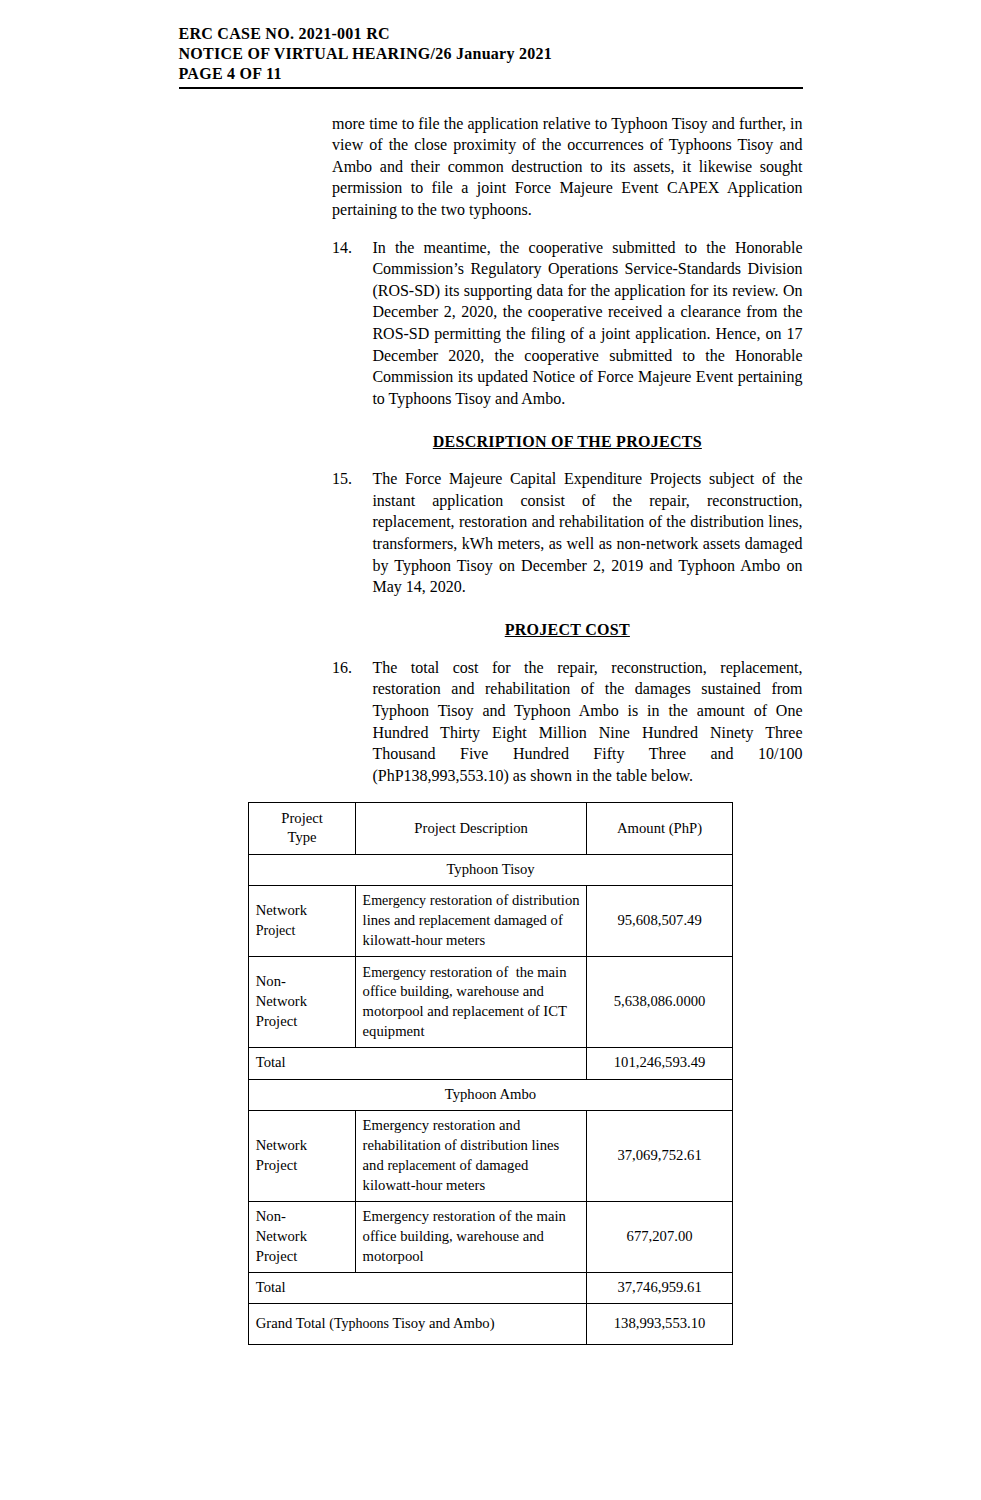ERC CASE NO. 2021-001 RC
NOTICE OF VIRTUAL HEARING/26 January 2021
PAGE 4 OF 11
more time to file the application relative to Typhoon Tisoy and further, in view of the close proximity of the occurrences of Typhoons Tisoy and Ambo and their common destruction to its assets, it likewise sought permission to file a joint Force Majeure Event CAPEX Application pertaining to the two typhoons.
14. In the meantime, the cooperative submitted to the Honorable Commission’s Regulatory Operations Service-Standards Division (ROS-SD) its supporting data for the application for its review. On December 2, 2020, the cooperative received a clearance from the ROS-SD permitting the filing of a joint application. Hence, on 17 December 2020, the cooperative submitted to the Honorable Commission its updated Notice of Force Majeure Event pertaining to Typhoons Tisoy and Ambo.
DESCRIPTION OF THE PROJECTS
15. The Force Majeure Capital Expenditure Projects subject of the instant application consist of the repair, reconstruction, replacement, restoration and rehabilitation of the distribution lines, transformers, kWh meters, as well as non-network assets damaged by Typhoon Tisoy on December 2, 2019 and Typhoon Ambo on May 14, 2020.
PROJECT COST
16. The total cost for the repair, reconstruction, replacement, restoration and rehabilitation of the damages sustained from Typhoon Tisoy and Typhoon Ambo is in the amount of One Hundred Thirty Eight Million Nine Hundred Ninety Three Thousand Five Hundred Fifty Three and 10/100 (PhP138,993,553.10) as shown in the table below.
| Project Type | Project Description | Amount (PhP) |
| --- | --- | --- |
| Typhoon Tisoy |
| Network Project | Emergency restoration of distribution lines and replacement damaged of kilowatt-hour meters | 95,608,507.49 |
| Non- Network Project | Emergency restoration of the main office building, warehouse and motorpool and replacement of ICT equipment | 5,638,086.0000 |
| Total | 101,246,593.49 |
| Typhoon Ambo |
| Network Project | Emergency restoration and rehabilitation of distribution lines and replacement of damaged kilowatt-hour meters | 37,069,752.61 |
| Non- Network Project | Emergency restoration of the main office building, warehouse and motorpool | 677,207.00 |
| Total | 37,746,959.61 |
| Grand Total (Typhoons Tisoy and Ambo) | 138,993,553.10 |